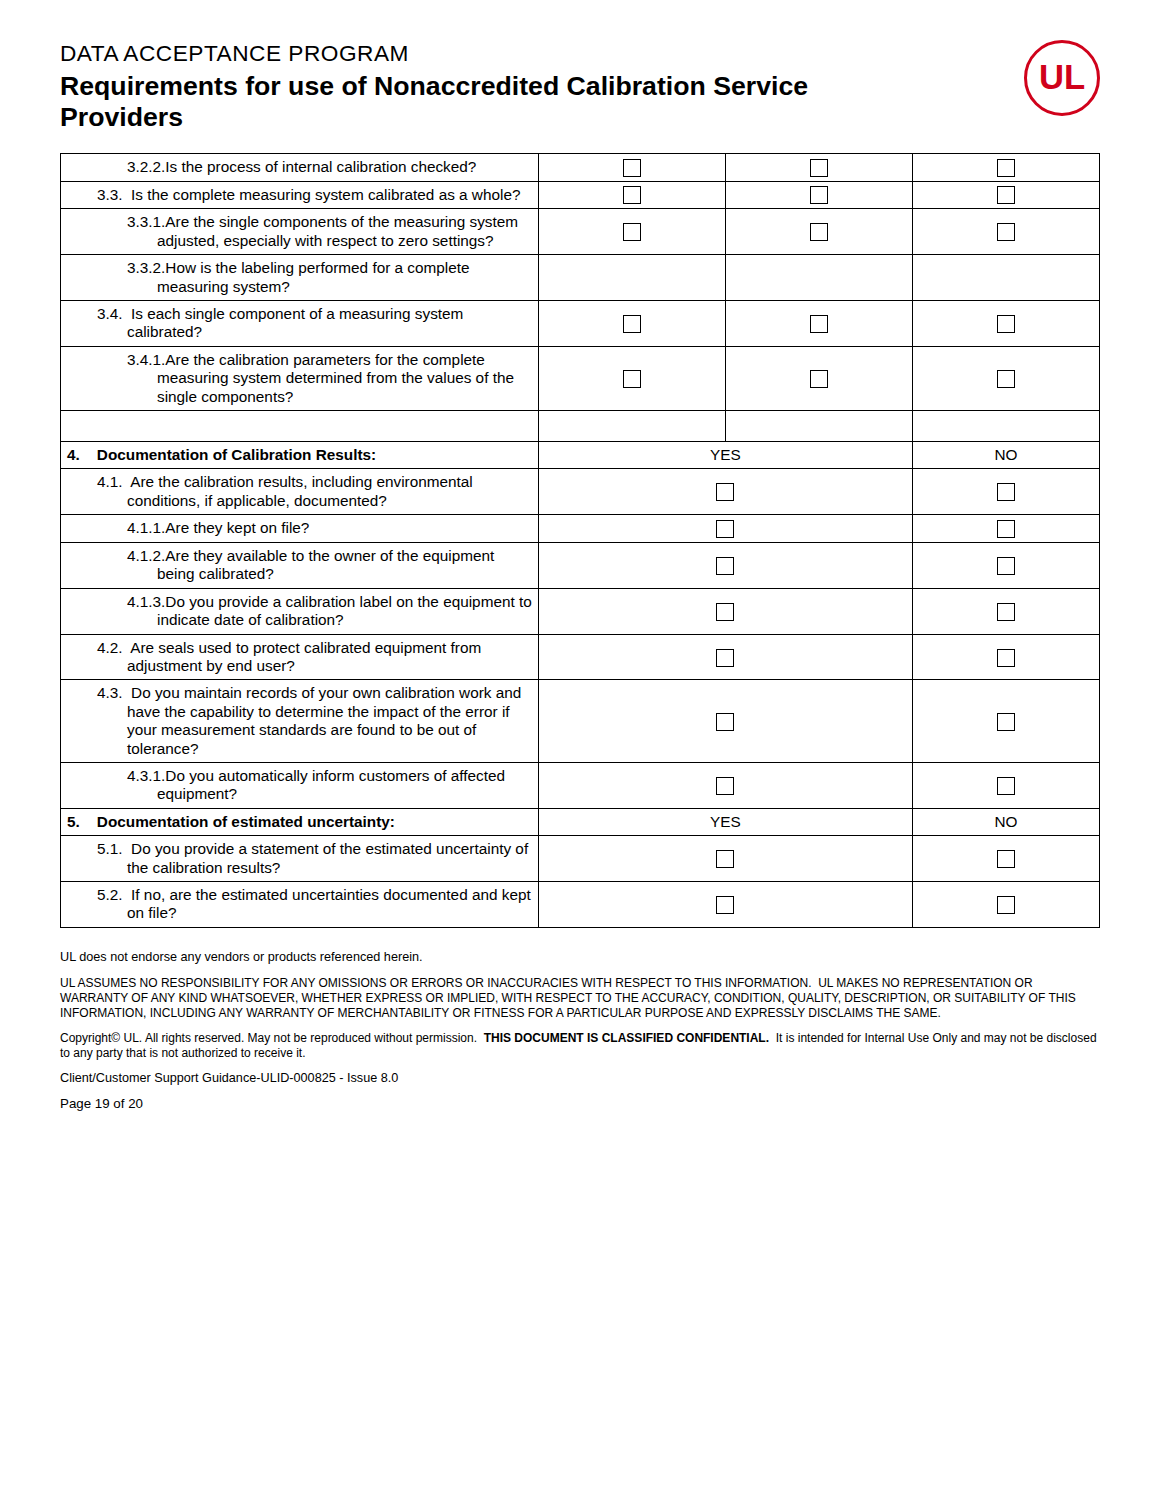UL
DATA ACCEPTANCE PROGRAM
Requirements for use of Nonaccredited Calibration Service Providers
| 3.2.2.Is the process of internal calibration checked? | | | |
| 3.3. Is the complete measuring system calibrated as a whole? | | | |
| 3.3.1.Are the single components of the measuring system adjusted, especially with respect to zero settings? | | | |
| 3.3.2.How is the labeling performed for a complete measuring system? | | | |
| 3.4. Is each single component of a measuring system calibrated? | | | |
| 3.4.1.Are the calibration parameters for the complete measuring system determined from the values of the single components? | | | |
| 4. Documentation of Calibration Results: | YES | NO |
| 4.1. Are the calibration results, including environmental conditions, if applicable, documented? | | |
| 4.1.1.Are they kept on file? | | |
| 4.1.2.Are they available to the owner of the equipment being calibrated? | | |
| 4.1.3.Do you provide a calibration label on the equipment to indicate date of calibration? | | |
| 4.2. Are seals used to protect calibrated equipment from adjustment by end user? | | |
| 4.3. Do you maintain records of your own calibration work and have the capability to determine the impact of the error if your measurement standards are found to be out of tolerance? | | |
| 4.3.1.Do you automatically inform customers of affected equipment? | | |
| 5. Documentation of estimated uncertainty: | YES | NO |
| 5.1. Do you provide a statement of the estimated uncertainty of the calibration results? | | |
| 5.2. If no, are the estimated uncertainties documented and kept on file? | | |
UL does not endorse any vendors or products referenced herein.
UL ASSUMES NO RESPONSIBILITY FOR ANY OMISSIONS OR ERRORS OR INACCURACIES WITH RESPECT TO THIS INFORMATION. UL MAKES NO REPRESENTATION OR WARRANTY OF ANY KIND WHATSOEVER, WHETHER EXPRESS OR IMPLIED, WITH RESPECT TO THE ACCURACY, CONDITION, QUALITY, DESCRIPTION, OR SUITABILITY OF THIS INFORMATION, INCLUDING ANY WARRANTY OF MERCHANTABILITY OR FITNESS FOR A PARTICULAR PURPOSE AND EXPRESSLY DISCLAIMS THE SAME.
Copyright© UL. All rights reserved. May not be reproduced without permission. THIS DOCUMENT IS CLASSIFIED CONFIDENTIAL. It is intended for Internal Use Only and may not be disclosed to any party that is not authorized to receive it.
Client/Customer Support Guidance-ULID-000825 - Issue 8.0
Page 19 of 20